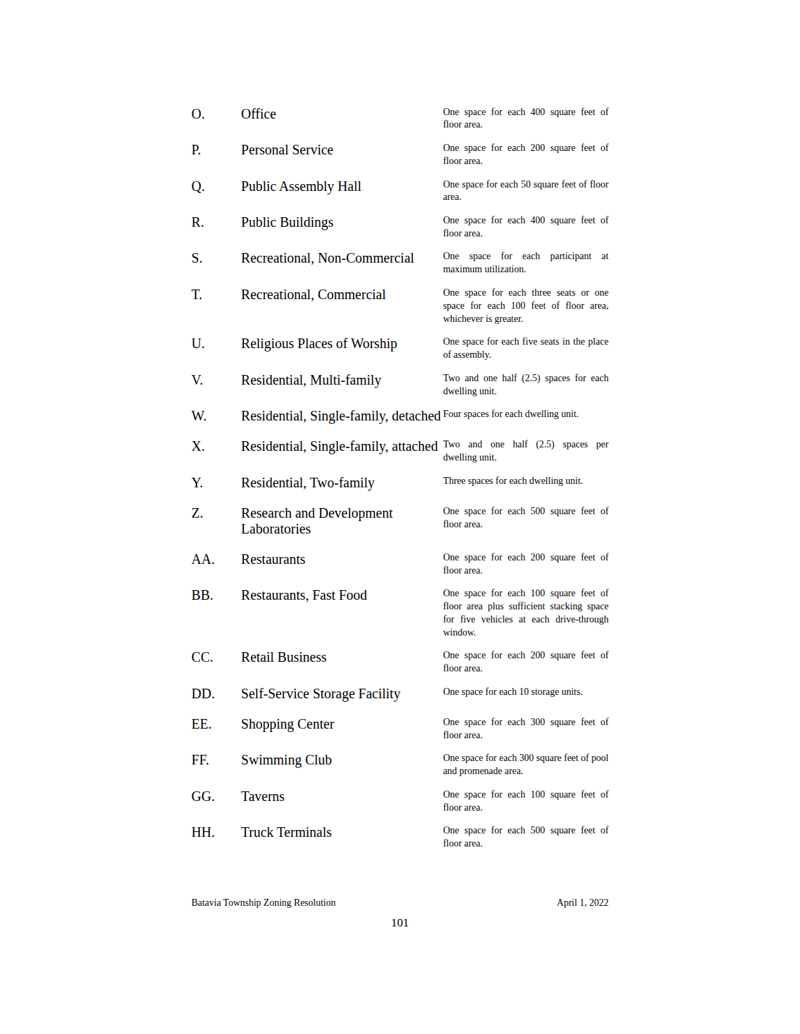| O. | Office | One space for each 400 square feet of floor area. |
| P. | Personal Service | One space for each 200 square feet of floor area. |
| Q. | Public Assembly Hall | One space for each 50 square feet of floor area. |
| R. | Public Buildings | One space for each 400 square feet of floor area. |
| S. | Recreational, Non-Commercial | One space for each participant at maximum utilization. |
| T. | Recreational, Commercial | One space for each three seats or one space for each 100 feet of floor area, whichever is greater. |
| U. | Religious Places of Worship | One space for each five seats in the place of assembly. |
| V. | Residential, Multi-family | Two and one half (2.5) spaces for each dwelling unit. |
| W. | Residential, Single-family, detached | Four spaces for each dwelling unit. |
| X. | Residential, Single-family, attached | Two and one half (2.5) spaces per dwelling unit. |
| Y. | Residential, Two-family | Three spaces for each dwelling unit. |
| Z. | Research and Development Laboratories | One space for each 500 square feet of floor area. |
| AA. | Restaurants | One space for each 200 square feet of floor area. |
| BB. | Restaurants, Fast Food | One space for each 100 square feet of floor area plus sufficient stacking space for five vehicles at each drive-through window. |
| CC. | Retail Business | One space for each 200 square feet of floor area. |
| DD. | Self-Service Storage Facility | One space for each 10 storage units. |
| EE. | Shopping Center | One space for each 300 square feet of floor area. |
| FF. | Swimming Club | One space for each 300 square feet of pool and promenade area. |
| GG. | Taverns | One space for each 100 square feet of floor area. |
| HH. | Truck Terminals | One space for each 500 square feet of floor area. |
Batavia Township Zoning Resolution April 1, 2022
101